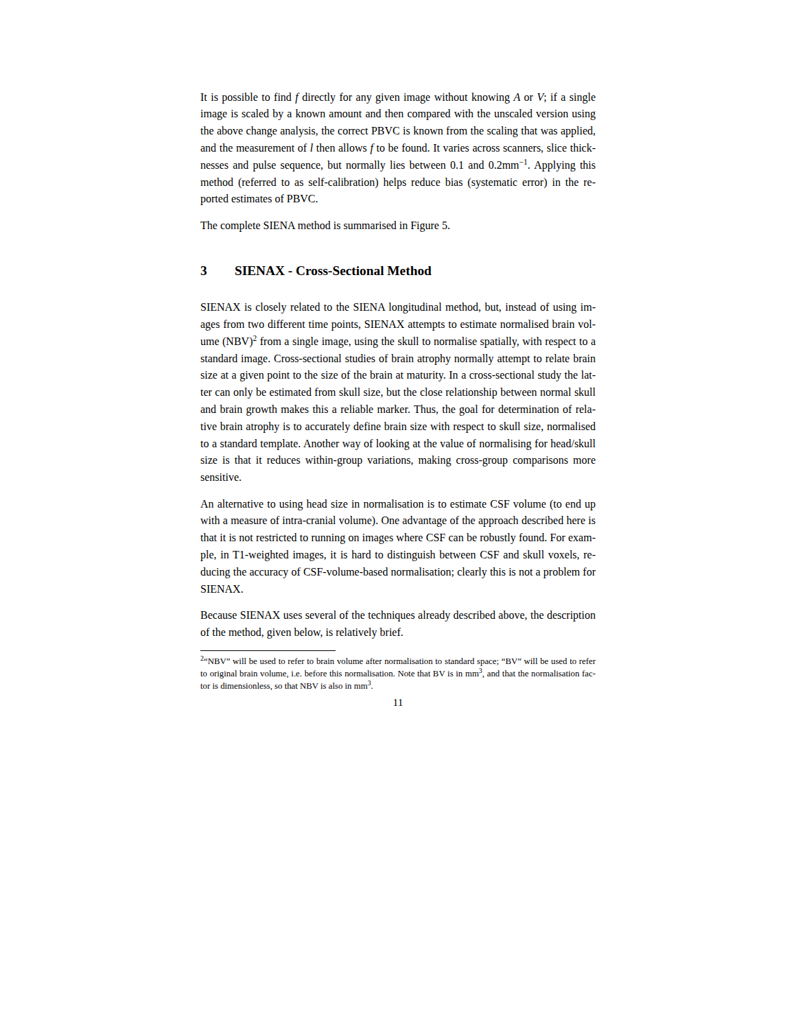It is possible to find f directly for any given image without knowing A or V; if a single image is scaled by a known amount and then compared with the unscaled version using the above change analysis, the correct PBVC is known from the scaling that was applied, and the measurement of l then allows f to be found. It varies across scanners, slice thicknesses and pulse sequence, but normally lies between 0.1 and 0.2mm−1. Applying this method (referred to as self-calibration) helps reduce bias (systematic error) in the reported estimates of PBVC.
The complete SIENA method is summarised in Figure 5.
3 SIENAX - Cross-Sectional Method
SIENAX is closely related to the SIENA longitudinal method, but, instead of using images from two different time points, SIENAX attempts to estimate normalised brain volume (NBV)2 from a single image, using the skull to normalise spatially, with respect to a standard image. Cross-sectional studies of brain atrophy normally attempt to relate brain size at a given point to the size of the brain at maturity. In a cross-sectional study the latter can only be estimated from skull size, but the close relationship between normal skull and brain growth makes this a reliable marker. Thus, the goal for determination of relative brain atrophy is to accurately define brain size with respect to skull size, normalised to a standard template. Another way of looking at the value of normalising for head/skull size is that it reduces within-group variations, making cross-group comparisons more sensitive.
An alternative to using head size in normalisation is to estimate CSF volume (to end up with a measure of intra-cranial volume). One advantage of the approach described here is that it is not restricted to running on images where CSF can be robustly found. For example, in T1-weighted images, it is hard to distinguish between CSF and skull voxels, reducing the accuracy of CSF-volume-based normalisation; clearly this is not a problem for SIENAX.
Because SIENAX uses several of the techniques already described above, the description of the method, given below, is relatively brief.
2“NBV” will be used to refer to brain volume after normalisation to standard space; “BV” will be used to refer to original brain volume, i.e. before this normalisation. Note that BV is in mm3, and that the normalisation factor is dimensionless, so that NBV is also in mm3.
11